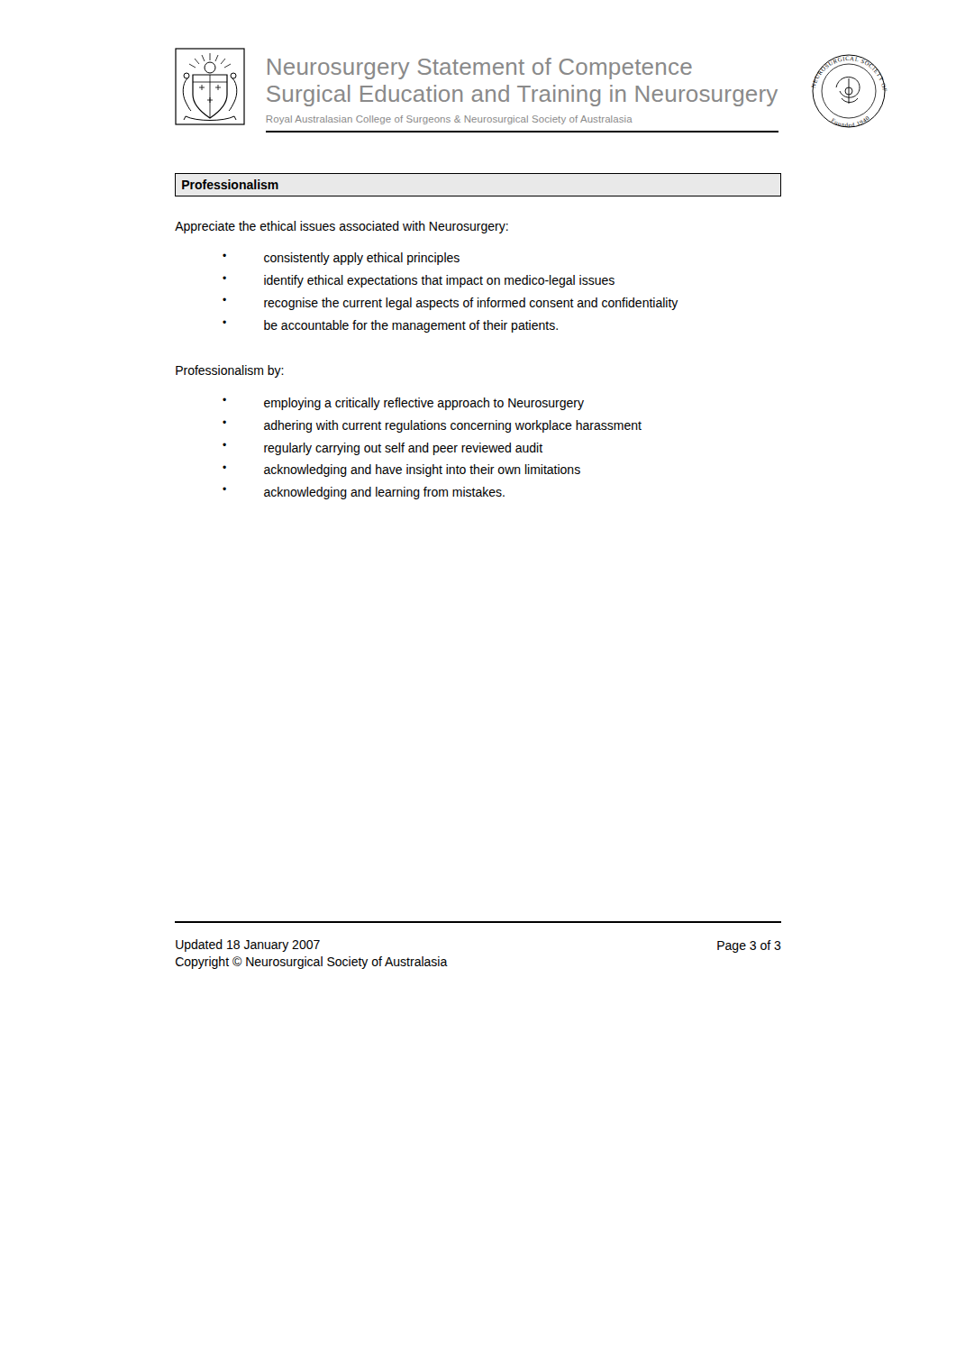Neurosurgery Statement of CompetenceSurgical Education and Training in Neurosurgery
Royal Australasian College of Surgeons & Neurosurgical Society of Australasia
NEUROSURGICAL SOCIETY OF AUSTRALASIA Founded 1940
Professionalism
Appreciate the ethical issues associated with Neurosurgery:
consistently apply ethical principles
identify ethical expectations that impact on medico-legal issues
recognise the current legal aspects of informed consent and confidentiality
be accountable for the management of their patients.
Professionalism by:
employing a critically reflective approach to Neurosurgery
adhering with current regulations concerning workplace harassment
regularly carrying out self and peer reviewed audit
acknowledging and have insight into their own limitations
acknowledging and learning from mistakes.
Updated 18 January 2007
Copyright © Neurosurgical Society of Australasia
Page 3 of 3